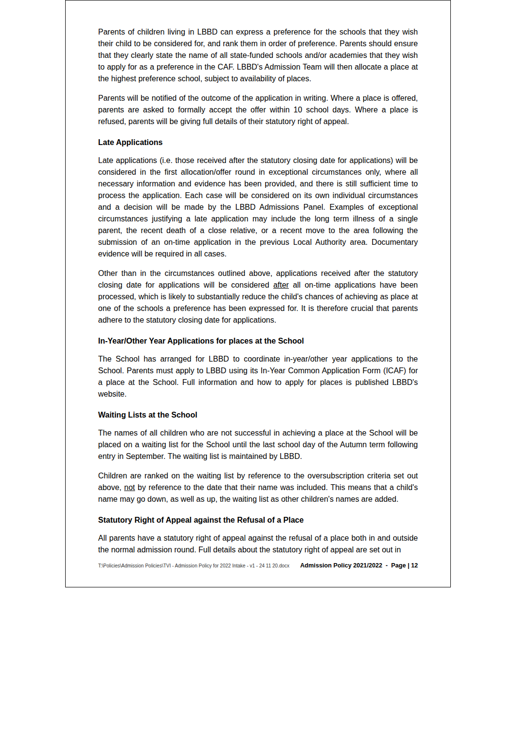Parents of children living in LBBD can express a preference for the schools that they wish their child to be considered for, and rank them in order of preference. Parents should ensure that they clearly state the name of all state-funded schools and/or academies that they wish to apply for as a preference in the CAF. LBBD's Admission Team will then allocate a place at the highest preference school, subject to availability of places.
Parents will be notified of the outcome of the application in writing. Where a place is offered, parents are asked to formally accept the offer within 10 school days. Where a place is refused, parents will be giving full details of their statutory right of appeal.
Late Applications
Late applications (i.e. those received after the statutory closing date for applications) will be considered in the first allocation/offer round in exceptional circumstances only, where all necessary information and evidence has been provided, and there is still sufficient time to process the application. Each case will be considered on its own individual circumstances and a decision will be made by the LBBD Admissions Panel. Examples of exceptional circumstances justifying a late application may include the long term illness of a single parent, the recent death of a close relative, or a recent move to the area following the submission of an on-time application in the previous Local Authority area. Documentary evidence will be required in all cases.
Other than in the circumstances outlined above, applications received after the statutory closing date for applications will be considered after all on-time applications have been processed, which is likely to substantially reduce the child's chances of achieving as place at one of the schools a preference has been expressed for. It is therefore crucial that parents adhere to the statutory closing date for applications.
In-Year/Other Year Applications for places at the School
The School has arranged for LBBD to coordinate in-year/other year applications to the School. Parents must apply to LBBD using its In-Year Common Application Form (ICAF) for a place at the School. Full information and how to apply for places is published LBBD's website.
Waiting Lists at the School
The names of all children who are not successful in achieving a place at the School will be placed on a waiting list for the School until the last school day of the Autumn term following entry in September. The waiting list is maintained by LBBD.
Children are ranked on the waiting list by reference to the oversubscription criteria set out above, not by reference to the date that their name was included. This means that a child's name may go down, as well as up, the waiting list as other children's names are added.
Statutory Right of Appeal against the Refusal of a Place
All parents have a statutory right of appeal against the refusal of a place both in and outside the normal admission round. Full details about the statutory right of appeal are set out in
T:\Policies\Admission Policies\TVI - Admission Policy for 2022 Intake - v1 - 24 11 20.docx Admission Policy 2021/2022 - Page | 12